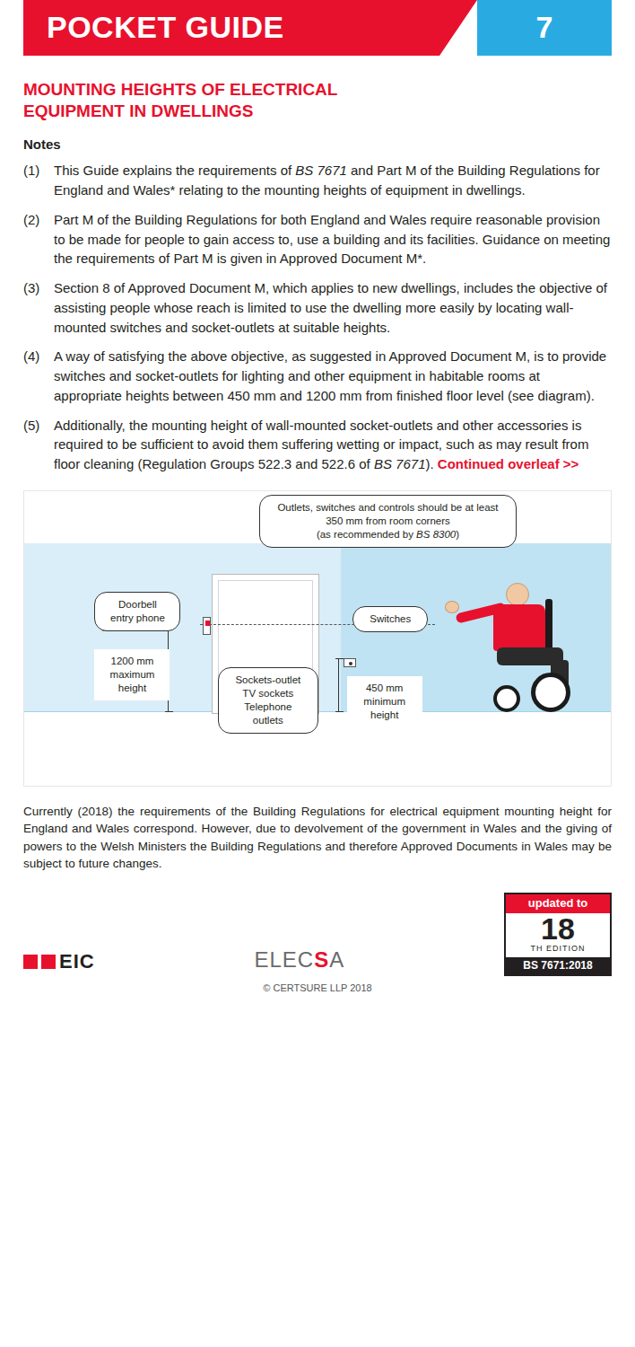Pocket Guide
7
Mounting heights of electrical
equipment in dwellings
Notes
This Guide explains the requirements of BS 7671 and Part M of the Building Regulations for England and Wales* relating to the mounting heights of equipment in dwellings.
Part M of the Building Regulations for both England and Wales require reasonable provision to be made for people to gain access to, use a building and its facilities. Guidance on meeting the requirements of Part M is given in Approved Document M*.
Section 8 of Approved Document M, which applies to new dwellings, includes the objective of assisting people whose reach is limited to use the dwelling more easily by locating wall-mounted switches and socket-outlets at suitable heights.
A way of satisfying the above objective, as suggested in Approved Document M, is to provide switches and socket-outlets for lighting and other equipment in habitable rooms at appropriate heights between 450 mm and 1200 mm from finished floor level (see diagram).
Additionally, the mounting height of wall-mounted socket-outlets and other accessories is required to be sufficient to avoid them suffering wetting or impact, such as may result from floor cleaning (Regulation Groups 522.3 and 522.6 of BS 7671). Continued overleaf >>
Outlets, switches and controls should be at least 350 mm from room corners
(as recommended by BS 8300)
Doorbell
entry phone
Switches
Sockets-outlet
TV sockets
Telephone
outlets
1200 mm
maximum
height
450 mm
minimum
height
Currently (2018) the requirements of the Building Regulations for electrical equipment mounting height for England and Wales correspond. However, due to devolvement of the government in Wales and the giving of powers to the Welsh Ministers the Building Regulations and therefore Approved Documents in Wales may be subject to future changes.
EIC
ELECSA
updated to 18 TH EDITION BS 7671:2018
© CERTSURE LLP 2018